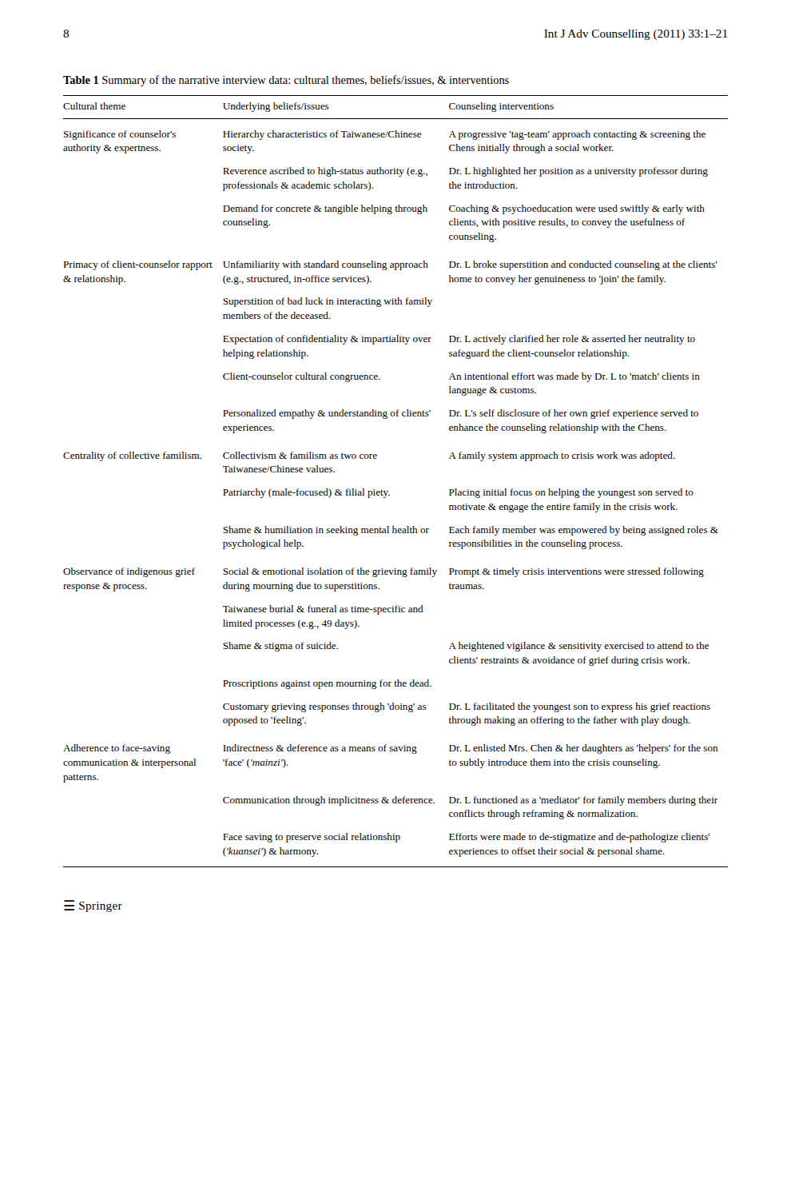8 Int J Adv Counselling (2011) 33:1–21
Table 1 Summary of the narrative interview data: cultural themes, beliefs/issues, & interventions
| Cultural theme | Underlying beliefs/issues | Counseling interventions |
| --- | --- | --- |
| Significance of counselor's authority & expertness. | Hierarchy characteristics of Taiwanese/Chinese society. | A progressive 'tag-team' approach contacting & screening the Chens initially through a social worker. |
| | Reverence ascribed to high-status authority (e.g., professionals & academic scholars). | Dr. L highlighted her position as a university professor during the introduction. |
| | Demand for concrete & tangible helping through counseling. | Coaching & psychoeducation were used swiftly & early with clients, with positive results, to convey the usefulness of counseling. |
| Primacy of client-counselor rapport & relationship. | Unfamiliarity with standard counseling approach (e.g., structured, in-office services). | Dr. L broke superstition and conducted counseling at the clients' home to convey her genuineness to 'join' the family. |
| | Superstition of bad luck in interacting with family members of the deceased. | |
| | Expectation of confidentiality & impartiality over helping relationship. | Dr. L actively clarified her role & asserted her neutrality to safeguard the client-counselor relationship. |
| | Client-counselor cultural congruence. | An intentional effort was made by Dr. L to 'match' clients in language & customs. |
| | Personalized empathy & understanding of clients' experiences. | Dr. L's self disclosure of her own grief experience served to enhance the counseling relationship with the Chens. |
| Centrality of collective familism. | Collectivism & familism as two core Taiwanese/Chinese values. | A family system approach to crisis work was adopted. |
| | Patriarchy (male-focused) & filial piety. | Placing initial focus on helping the youngest son served to motivate & engage the entire family in the crisis work. |
| | Shame & humiliation in seeking mental health or psychological help. | Each family member was empowered by being assigned roles & responsibilities in the counseling process. |
| Observance of indigenous grief response & process. | Social & emotional isolation of the grieving family during mourning due to superstitions. | Prompt & timely crisis interventions were stressed following traumas. |
| | Taiwanese burial & funeral as time-specific and limited processes (e.g., 49 days). | |
| | Shame & stigma of suicide. | A heightened vigilance & sensitivity exercised to attend to the clients' restraints & avoidance of grief during crisis work. |
| | Proscriptions against open mourning for the dead. | |
| | Customary grieving responses through 'doing' as opposed to 'feeling'. | Dr. L facilitated the youngest son to express his grief reactions through making an offering to the father with play dough. |
| Adherence to face-saving communication & interpersonal patterns. | Indirectness & deference as a means of saving 'face' ( 'mainzi' ). | Dr. L enlisted Mrs. Chen & her daughters as 'helpers' for the son to subtly introduce them into the crisis counseling. |
| | Communication through implicitness & deference. | Dr. L functioned as a 'mediator' for family members during their conflicts through reframing & normalization. |
| | Face saving to preserve social relationship ( 'kuansei' ) & harmony. | Efforts were made to de-stigmatize and de-pathologize clients' experiences to offset their social & personal shame. |
☰Springer